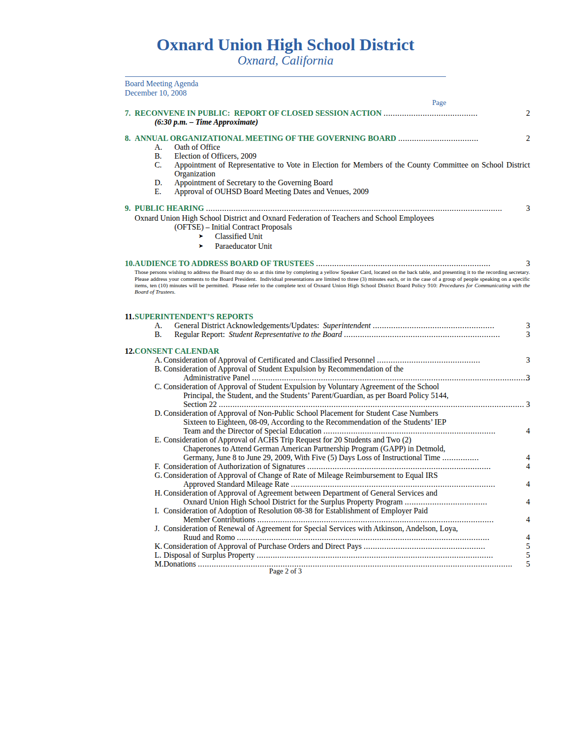Oxnard Union High School District
Oxnard, California
Board Meeting Agenda
December 10, 2008
Page
| 7. | RECONVENE IN PUBLIC: REPORT OF CLOSED SESSION ACTION 2 ......................................... (6:30 p.m. – Time Approximate) |
| 8. | ANNUAL ORGANIZATIONAL MEETING OF THE GOVERNING BOARD 2 ................................... / A. / Oath of Office / / B. / Election of Officers, 2009 / / C. / Appointment of Representative to Vote in Election for Members of the County Committee on School District Organization / / D. / Appointment of Secretary to the Governing Board / / E. / Approval of OUHSD Board Meeting Dates and Venues, 2009 / |
| 9. | PUBLIC HEARING 3 ................................................................................................................................. Oxnard Union High School District and Oxnard Federation of Teachers and School Employees (OFTSE) – Initial Contract Proposals Classified Unit Paraeducator Unit |
| 10. | AUDIENCE TO ADDRESS BOARD OF TRUSTEES 3 ............................................................................ Those persons wishing to address the Board may do so at this time by completing a yellow Speaker Card, located on the back table, and presenting it to the recording secretary. Please address your comments to the Board President. Individual presentations are limited to three (3) minutes each, or in the case of a group of people speaking on a specific items, ten (10) minutes will be permitted. Please refer to the complete text of Oxnard Union High School District Board Policy 910: Procedures for Communicating with the Board of Trustees. |
| 11. | SUPERINTENDENT’S REPORTS / A. / General District Acknowledgements/Updates: Superintendent 3 ..................................................... / / B. / Regular Report: Student Representative to the Board 3 .................................................................... / |
| 12. | CONSENT CALENDAR / A. / Consideration of Approval of Certificated and Classified Personnel 3 ............................................. / / B. / Consideration of Approval of Student Expulsion by Recommendation of the Administrative Panel 3 ......................................................................................................................... / / C. / Consideration of Approval of Student Expulsion by Voluntary Agreement of the School Principal, the Student, and the Students’ Parent/Guardian, as per Board Policy 5144, Section 22 3 ..................................................................................................................................... / / D. / Consideration of Approval of Non-Public School Placement for Student Case Numbers Sixteen to Eighteen, 08-09, According to the Recommendation of the Students’ IEP Team and the Director of Special Education 4 ........................................................................... / / E. / Consideration of Approval of ACHS Trip Request for 20 Students and Two (2) Chaperones to Attend German American Partnership Program (GAPP) in Detmold, Germany, June 8 to June 29, 2009, With Five (5) Days Loss of Instructional Time 4 ................ / / F. / Consideration of Authorization of Signatures 4 ................................................................................ / / G. / Consideration of Approval of Change of Rate of Mileage Reimbursement to Equal IRS Approved Standard Mileage Rate 4 ......................................................................................... / / H. / Consideration of Approval of Agreement between Department of General Services and Oxnard Union High School District for the Surplus Property Program 4 .................................... / / I. / Consideration of Adoption of Resolution 08-38 for Establishment of Employer Paid Member Contributions 4 ....................................................................................................... / / J. / Consideration of Renewal of Agreement for Special Services with Atkinson, Andelson, Loya, Ruud and Romo 4 .............................................................................................................. / / K. / Consideration of Approval of Purchase Orders and Direct Pays 5 ..................................................... / / L. / Disposal of Surplus Property 5 ....................................................................................................... / / M. / Donations 5 ......................................................................................................................................... / |
Page 2 of 3